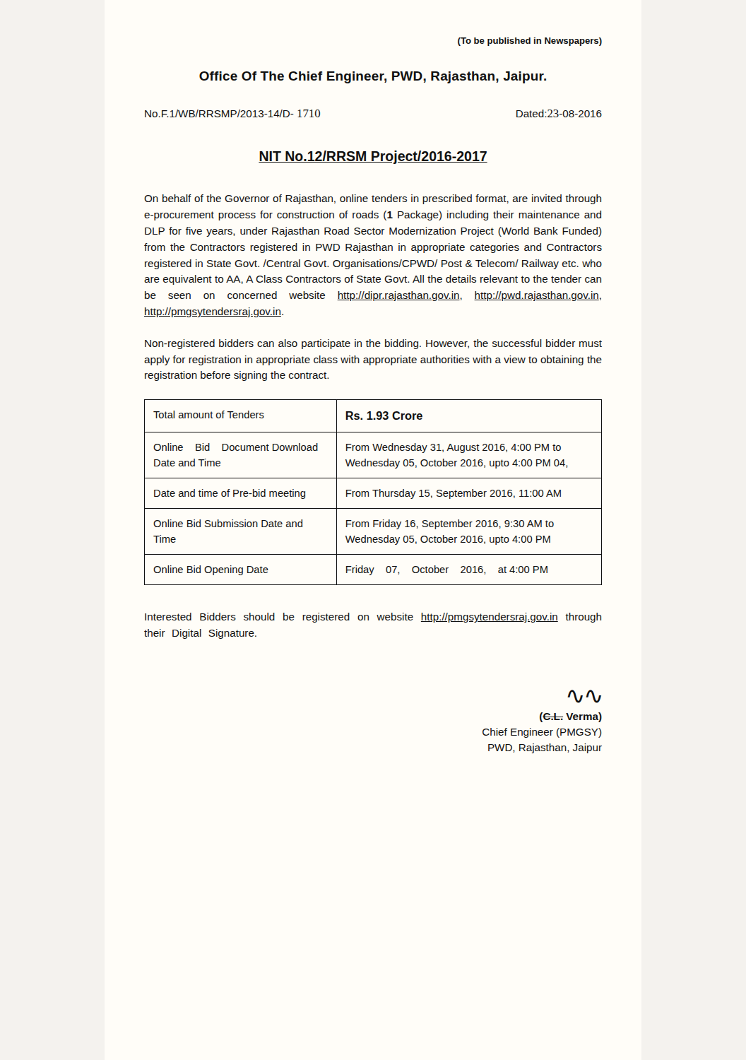(To be published in Newspapers)
Office Of The Chief Engineer, PWD, Rajasthan, Jaipur.
No.F.1/WB/RRSMP/2013-14/D- 1710
Dated:23-08-2016
NIT No.12/RRSM Project/2016-2017
On behalf of the Governor of Rajasthan, online tenders in prescribed format, are invited through e-procurement process for construction of roads (1 Package) including their maintenance and DLP for five years, under Rajasthan Road Sector Modernization Project (World Bank Funded) from the Contractors registered in PWD Rajasthan in appropriate categories and Contractors registered in State Govt. /Central Govt. Organisations/CPWD/ Post & Telecom/ Railway etc. who are equivalent to AA, A Class Contractors of State Govt. All the details relevant to the tender can be seen on concerned website http://dipr.rajasthan.gov.in, http://pwd.rajasthan.gov.in, http://pmgsytendersraj.gov.in.
Non-registered bidders can also participate in the bidding. However, the successful bidder must apply for registration in appropriate class with appropriate authorities with a view to obtaining the registration before signing the contract.
| Total amount of Tenders | Rs. 1.93 Crore |
| Online Bid Document Download Date and Time | From Wednesday 31, August 2016, 4:00 PM to Wednesday 05, October 2016, upto 4:00 PM 04, |
| Date and time of Pre-bid meeting | From Thursday 15, September 2016, 11:00 AM |
| Online Bid Submission Date and Time | From Friday 16, September 2016, 9:30 AM to Wednesday 05, October 2016, upto 4:00 PM |
| Online Bid Opening Date | Friday 07, October 2016, at 4:00 PM |
Interested Bidders should be registered on website http://pmgsytendersraj.gov.in through their Digital Signature.
∿∿
(C.L. Verma)
Chief Engineer (PMGSY)
PWD, Rajasthan, Jaipur